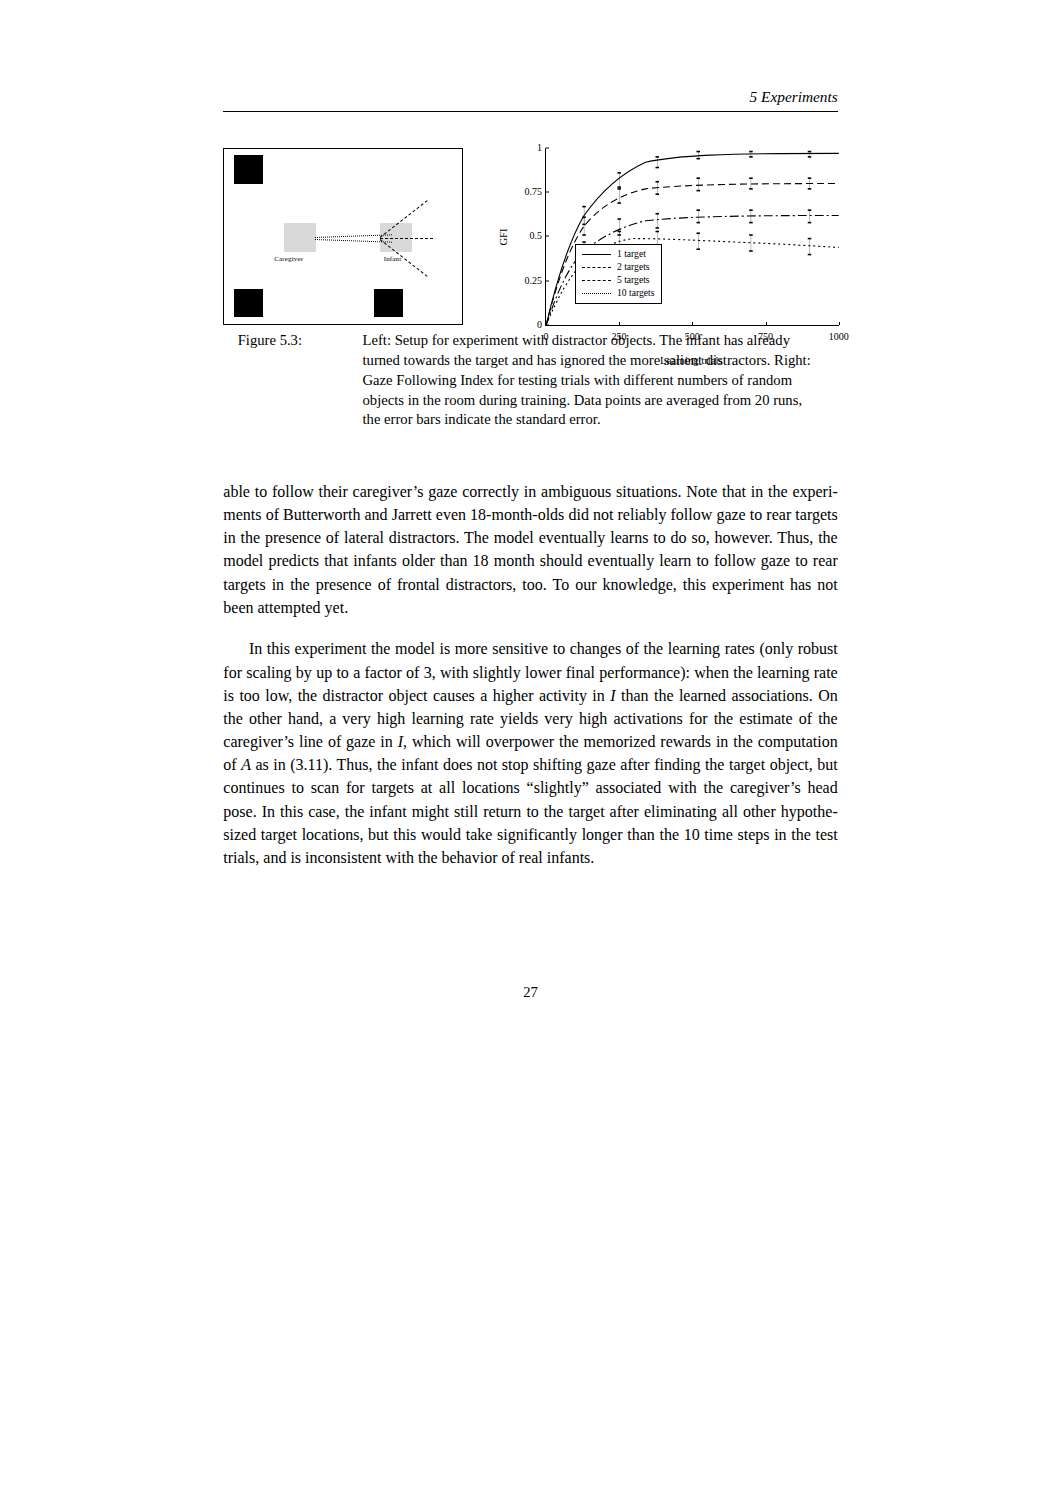5 Experiments
Caregiver
Infant
1
0.75
0.5
0.25
0
0
250
500
750
1000
1 target
2 targets
5 targets
10 targets
GFI
Learning trials
Figure 5.3: Left: Setup for experiment with distractor objects. The infant has already turned towards the target and has ignored the more salient distractors. Right: Gaze Following Index for testing trials with different numbers of random objects in the room during training. Data points are averaged from 20 runs, the error bars indicate the standard error.
able to follow their caregiver’s gaze correctly in ambiguous situations. Note that in the experiments of Butterworth and Jarrett even 18-month-olds did not reliably follow gaze to rear targets in the presence of lateral distractors. The model eventually learns to do so, however. Thus, the model predicts that infants older than 18 month should eventually learn to follow gaze to rear targets in the presence of frontal distractors, too. To our knowledge, this experiment has not been attempted yet.
In this experiment the model is more sensitive to changes of the learning rates (only robust for scaling by up to a factor of 3, with slightly lower final performance): when the learning rate is too low, the distractor object causes a higher activity in I than the learned associations. On the other hand, a very high learning rate yields very high activations for the estimate of the caregiver’s line of gaze in I, which will overpower the memorized rewards in the computation of A as in (3.11). Thus, the infant does not stop shifting gaze after finding the target object, but continues to scan for targets at all locations “slightly” associated with the caregiver’s head pose. In this case, the infant might still return to the target after eliminating all other hypothesized target locations, but this would take significantly longer than the 10 time steps in the test trials, and is inconsistent with the behavior of real infants.
27